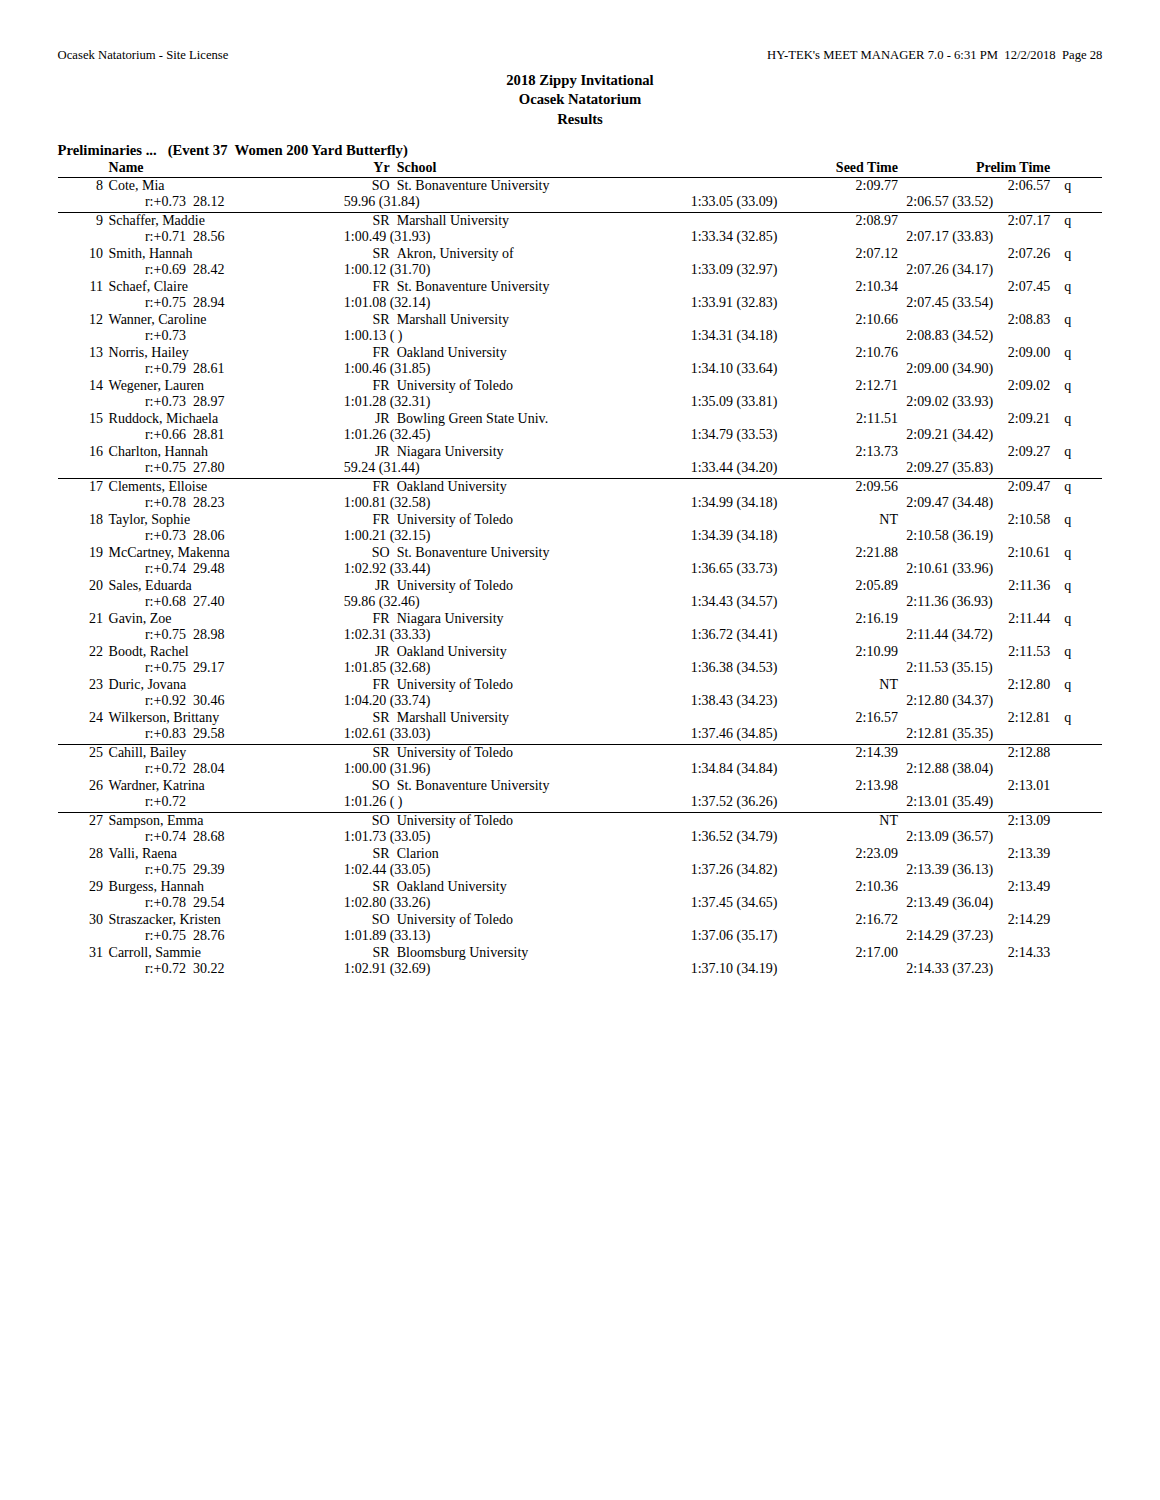Ocasek Natatorium - Site License
HY-TEK's MEET MANAGER 7.0 - 6:31 PM 12/2/2018 Page 28
2018 Zippy Invitational
Ocasek Natatorium
Results
Preliminaries ... (Event 37 Women 200 Yard Butterfly)
| | Name | Yr | School | Seed Time | Prelim Time | |
| --- | --- | --- | --- | --- | --- | --- |
| 8 | Cote, Mia | SO | St. Bonaventure University | 2:09.77 | 2:06.57 | q |
| | r:+0.73 28.12 | 59.96 (31.84) | 1:33.05 (33.09) | 2:06.57 (33.52) |
| 9 | Schaffer, Maddie | SR | Marshall University | 2:08.97 | 2:07.17 | q |
| | r:+0.71 28.56 | 1:00.49 (31.93) | 1:33.34 (32.85) | 2:07.17 (33.83) |
| 10 | Smith, Hannah | SR | Akron, University of | 2:07.12 | 2:07.26 | q |
| | r:+0.69 28.42 | 1:00.12 (31.70) | 1:33.09 (32.97) | 2:07.26 (34.17) |
| 11 | Schaef, Claire | FR | St. Bonaventure University | 2:10.34 | 2:07.45 | q |
| | r:+0.75 28.94 | 1:01.08 (32.14) | 1:33.91 (32.83) | 2:07.45 (33.54) |
| 12 | Wanner, Caroline | SR | Marshall University | 2:10.66 | 2:08.83 | q |
| | r:+0.73 | 1:00.13 ( ) | 1:34.31 (34.18) | 2:08.83 (34.52) |
| 13 | Norris, Hailey | FR | Oakland University | 2:10.76 | 2:09.00 | q |
| | r:+0.79 28.61 | 1:00.46 (31.85) | 1:34.10 (33.64) | 2:09.00 (34.90) |
| 14 | Wegener, Lauren | FR | University of Toledo | 2:12.71 | 2:09.02 | q |
| | r:+0.73 28.97 | 1:01.28 (32.31) | 1:35.09 (33.81) | 2:09.02 (33.93) |
| 15 | Ruddock, Michaela | JR | Bowling Green State Univ. | 2:11.51 | 2:09.21 | q |
| | r:+0.66 28.81 | 1:01.26 (32.45) | 1:34.79 (33.53) | 2:09.21 (34.42) |
| 16 | Charlton, Hannah | JR | Niagara University | 2:13.73 | 2:09.27 | q |
| | r:+0.75 27.80 | 59.24 (31.44) | 1:33.44 (34.20) | 2:09.27 (35.83) |
| 17 | Clements, Elloise | FR | Oakland University | 2:09.56 | 2:09.47 | q |
| | r:+0.78 28.23 | 1:00.81 (32.58) | 1:34.99 (34.18) | 2:09.47 (34.48) |
| 18 | Taylor, Sophie | FR | University of Toledo | NT | 2:10.58 | q |
| | r:+0.73 28.06 | 1:00.21 (32.15) | 1:34.39 (34.18) | 2:10.58 (36.19) |
| 19 | McCartney, Makenna | SO | St. Bonaventure University | 2:21.88 | 2:10.61 | q |
| | r:+0.74 29.48 | 1:02.92 (33.44) | 1:36.65 (33.73) | 2:10.61 (33.96) |
| 20 | Sales, Eduarda | JR | University of Toledo | 2:05.89 | 2:11.36 | q |
| | r:+0.68 27.40 | 59.86 (32.46) | 1:34.43 (34.57) | 2:11.36 (36.93) |
| 21 | Gavin, Zoe | FR | Niagara University | 2:16.19 | 2:11.44 | q |
| | r:+0.75 28.98 | 1:02.31 (33.33) | 1:36.72 (34.41) | 2:11.44 (34.72) |
| 22 | Boodt, Rachel | JR | Oakland University | 2:10.99 | 2:11.53 | q |
| | r:+0.75 29.17 | 1:01.85 (32.68) | 1:36.38 (34.53) | 2:11.53 (35.15) |
| 23 | Duric, Jovana | FR | University of Toledo | NT | 2:12.80 | q |
| | r:+0.92 30.46 | 1:04.20 (33.74) | 1:38.43 (34.23) | 2:12.80 (34.37) |
| 24 | Wilkerson, Brittany | SR | Marshall University | 2:16.57 | 2:12.81 | q |
| | r:+0.83 29.58 | 1:02.61 (33.03) | 1:37.46 (34.85) | 2:12.81 (35.35) |
| 25 | Cahill, Bailey | SR | University of Toledo | 2:14.39 | 2:12.88 | |
| | r:+0.72 28.04 | 1:00.00 (31.96) | 1:34.84 (34.84) | 2:12.88 (38.04) |
| 26 | Wardner, Katrina | SO | St. Bonaventure University | 2:13.98 | 2:13.01 | |
| | r:+0.72 | 1:01.26 ( ) | 1:37.52 (36.26) | 2:13.01 (35.49) |
| 27 | Sampson, Emma | SO | University of Toledo | NT | 2:13.09 | |
| | r:+0.74 28.68 | 1:01.73 (33.05) | 1:36.52 (34.79) | 2:13.09 (36.57) |
| 28 | Valli, Raena | SR | Clarion | 2:23.09 | 2:13.39 | |
| | r:+0.75 29.39 | 1:02.44 (33.05) | 1:37.26 (34.82) | 2:13.39 (36.13) |
| 29 | Burgess, Hannah | SR | Oakland University | 2:10.36 | 2:13.49 | |
| | r:+0.78 29.54 | 1:02.80 (33.26) | 1:37.45 (34.65) | 2:13.49 (36.04) |
| 30 | Straszacker, Kristen | SO | University of Toledo | 2:16.72 | 2:14.29 | |
| | r:+0.75 28.76 | 1:01.89 (33.13) | 1:37.06 (35.17) | 2:14.29 (37.23) |
| 31 | Carroll, Sammie | SR | Bloomsburg University | 2:17.00 | 2:14.33 | |
| | r:+0.72 30.22 | 1:02.91 (32.69) | 1:37.10 (34.19) | 2:14.33 (37.23) |